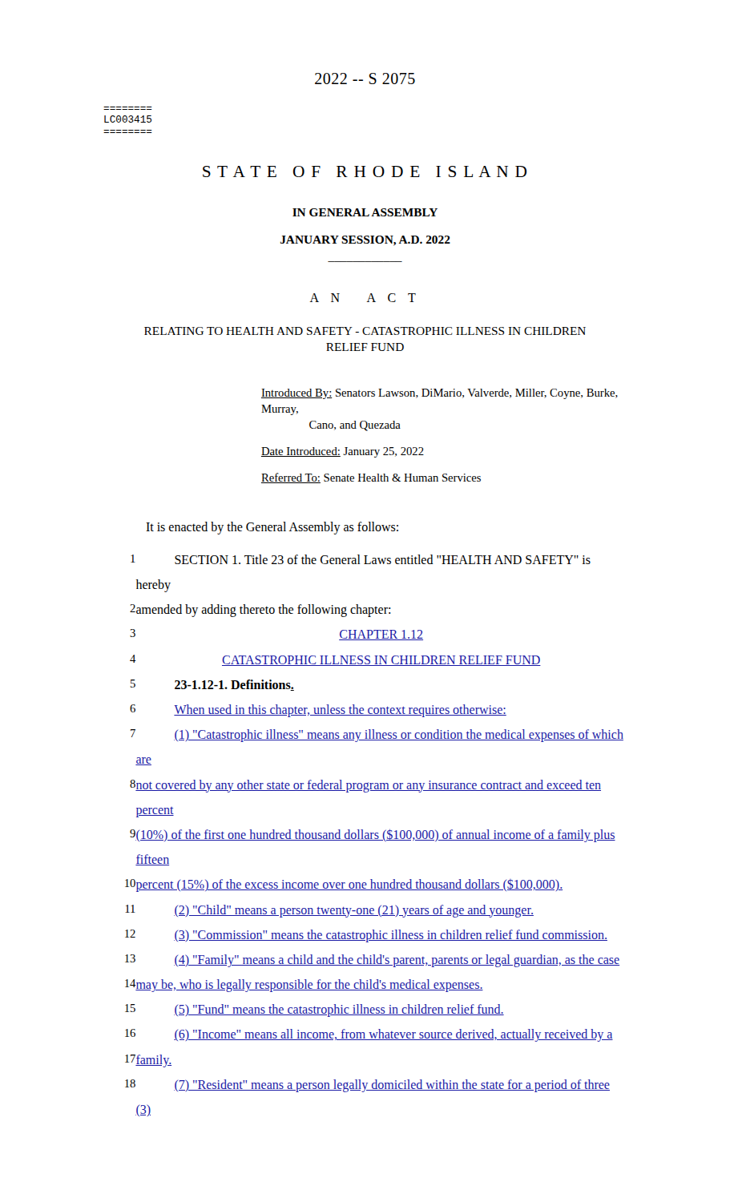2022 -- S 2075
========
LC003415
========
S T A T E O F R H O D E I S L A N D
IN GENERAL ASSEMBLY
JANUARY SESSION, A.D. 2022
____________
A N A C T
RELATING TO HEALTH AND SAFETY - CATASTROPHIC ILLNESS IN CHILDREN
RELIEF FUND
Introduced By: Senators Lawson, DiMario, Valverde, Miller, Coyne, Burke, Murray, Cano, and Quezada
Date Introduced: January 25, 2022
Referred To: Senate Health & Human Services
It is enacted by the General Assembly as follows:
| 1 | SECTION 1. Title 23 of the General Laws entitled "HEALTH AND SAFETY" is hereby |
| 2 | amended by adding thereto the following chapter: |
| 3 | CHAPTER 1.12 |
| 4 | CATASTROPHIC ILLNESS IN CHILDREN RELIEF FUND |
| 5 | 23-1.12-1. Definitions . |
| 6 | When used in this chapter, unless the context requires otherwise: |
| 7 | (1) "Catastrophic illness" means any illness or condition the medical expenses of which are |
| 8 | not covered by any other state or federal program or any insurance contract and exceed ten percent |
| 9 | (10%) of the first one hundred thousand dollars ($100,000) of annual income of a family plus fifteen |
| 10 | percent (15%) of the excess income over one hundred thousand dollars ($100,000). |
| 11 | (2) "Child" means a person twenty-one (21) years of age and younger. |
| 12 | (3) "Commission" means the catastrophic illness in children relief fund commission. |
| 13 | (4) "Family" means a child and the child's parent, parents or legal guardian, as the case |
| 14 | may be, who is legally responsible for the child's medical expenses. |
| 15 | (5) "Fund" means the catastrophic illness in children relief fund. |
| 16 | (6) "Income" means all income, from whatever source derived, actually received by a |
| 17 | family. |
| 18 | (7) "Resident" means a person legally domiciled within the state for a period of three (3) |